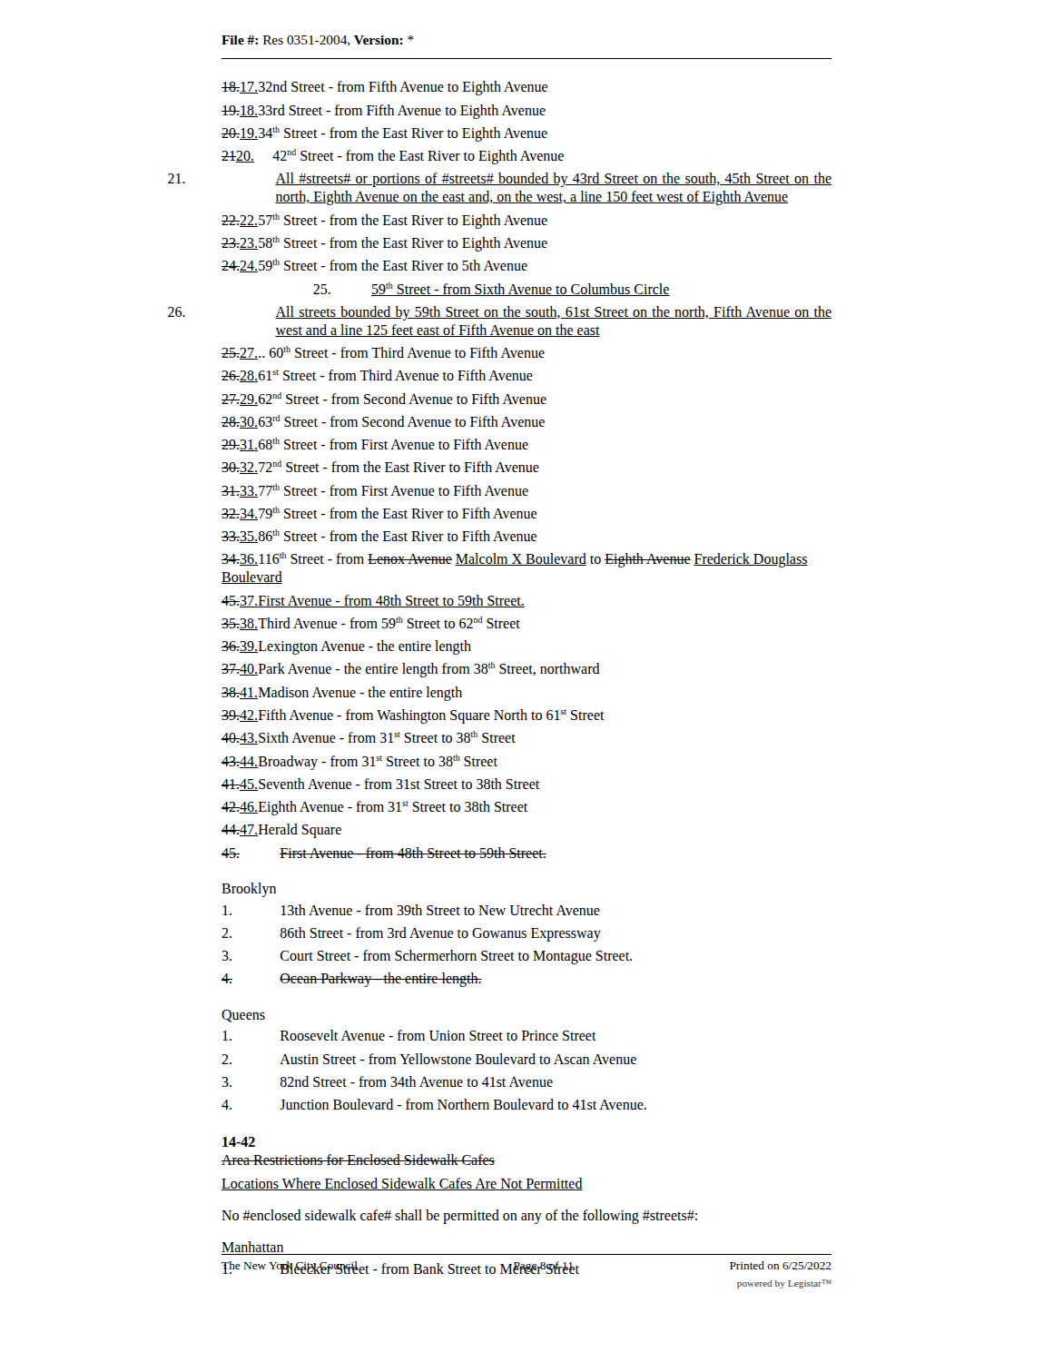File #: Res 0351-2004, Version: *
18. 17. 32nd Street - from Fifth Avenue to Eighth Avenue
19. 18. 33rd Street - from Fifth Avenue to Eighth Avenue
20. 19. 34th Street - from the East River to Eighth Avenue
2120. 42nd Street - from the East River to Eighth Avenue
21. All #streets# or portions of #streets# bounded by 43rd Street on the south, 45th Street on the north, Eighth Avenue on the east and, on the west, a line 150 feet west of Eighth Avenue
22. 22. 57th Street - from the East River to Eighth Avenue
23. 23. 58th Street - from the East River to Eighth Avenue
24. 24. 59th Street - from the East River to 5th Avenue
25. 59th Street - from Sixth Avenue to Columbus Circle
26. All streets bounded by 59th Street on the south, 61st Street on the north, Fifth Avenue on the west and a line 125 feet east of Fifth Avenue on the east
25. 27... 60th Street - from Third Avenue to Fifth Avenue
26. 28. 61st Street - from Third Avenue to Fifth Avenue
27. 29. 62nd Street - from Second Avenue to Fifth Avenue
28. 30. 63rd Street - from Second Avenue to Fifth Avenue
29. 31. 68th Street - from First Avenue to Fifth Avenue
30. 32. 72nd Street - from the East River to Fifth Avenue
31. 33. 77th Street - from First Avenue to Fifth Avenue
32. 34. 79th Street - from the East River to Fifth Avenue
33. 35. 86th Street - from the East River to Fifth Avenue
34. 36. 116th Street - from Lenox Avenue Malcolm X Boulevard to Eighth Avenue Frederick Douglass Boulevard
45. 37. First Avenue - from 48th Street to 59th Street.
35. 38. Third Avenue - from 59th Street to 62nd Street
36. 39. Lexington Avenue - the entire length
37. 40. Park Avenue - the entire length from 38th Street, northward
38. 41. Madison Avenue - the entire length
39. 42. Fifth Avenue - from Washington Square North to 61st Street
40. 43. Sixth Avenue - from 31st Street to 38th Street
43. 44. Broadway - from 31st Street to 38th Street
41. 45. Seventh Avenue - from 31st Street to 38th Street
42. 46. Eighth Avenue - from 31st Street to 38th Street
44. 47. Herald Square
45. First Avenue - from 48th Street to 59th Street.
Brooklyn
1. 13th Avenue - from 39th Street to New Utrecht Avenue
2. 86th Street - from 3rd Avenue to Gowanus Expressway
3. Court Street - from Schermerhorn Street to Montague Street.
4. Ocean Parkway - the entire length.
Queens
1. Roosevelt Avenue - from Union Street to Prince Street
2. Austin Street - from Yellowstone Boulevard to Ascan Avenue
3. 82nd Street - from 34th Avenue to 41st Avenue
4. Junction Boulevard - from Northern Boulevard to 41st Avenue.
14-42
Area Restrictions for Enclosed Sidewalk Cafes
Locations Where Enclosed Sidewalk Cafes Are Not Permitted
No #enclosed sidewalk cafe# shall be permitted on any of the following #streets#:
Manhattan
1. Bleecker Street - from Bank Street to Mercer Street
The New York City Council
Page 8 of 11
Printed on 6/25/2022
powered by Legistar™